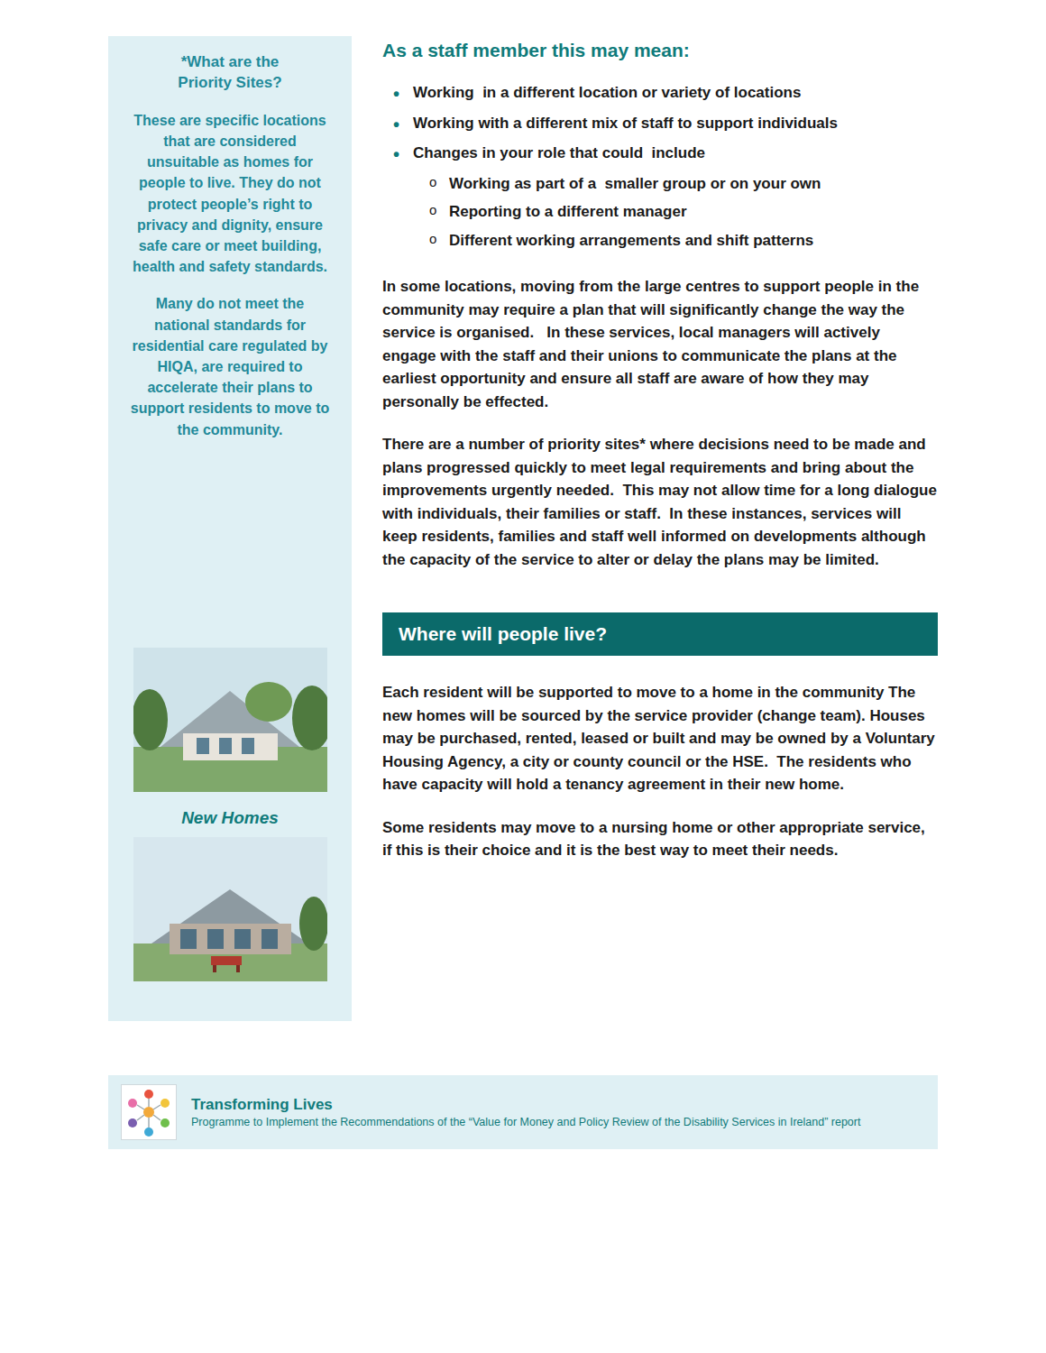*What are the
Priority Sites?
These are specific locations that are considered unsuitable as homes for people to live. They do not protect people’s right to privacy and dignity, ensure safe care or meet building, health and safety standards.
Many do not meet the national standards for residential care regulated by HIQA, are required to accelerate their plans to support residents to move to the community.
New Homes
As a staff member this may mean:
Working in a different location or variety of locations
Working with a different mix of staff to support individuals
Changes in your role that could include
Working as part of a smaller group or on your own
Reporting to a different manager
Different working arrangements and shift patterns
In some locations, moving from the large centres to support people in the community may require a plan that will significantly change the way the service is organised. In these services, local managers will actively engage with the staff and their unions to communicate the plans at the earliest opportunity and ensure all staff are aware of how they may personally be effected.
There are a number of priority sites* where decisions need to be made and plans progressed quickly to meet legal requirements and bring about the improvements urgently needed. This may not allow time for a long dialogue with individuals, their families or staff. In these instances, services will keep residents, families and staff well informed on developments although the capacity of the service to alter or delay the plans may be limited.
Where will people live?
Each resident will be supported to move to a home in the community The new homes will be sourced by the service provider (change team). Houses may be purchased, rented, leased or built and may be owned by a Voluntary Housing Agency, a city or county council or the HSE. The residents who have capacity will hold a tenancy agreement in their new home.
Some residents may move to a nursing home or other appropriate service, if this is their choice and it is the best way to meet their needs.
Transforming Lives
Programme to Implement the Recommendations of the “Value for Money and Policy Review of the Disability Services in Ireland” report